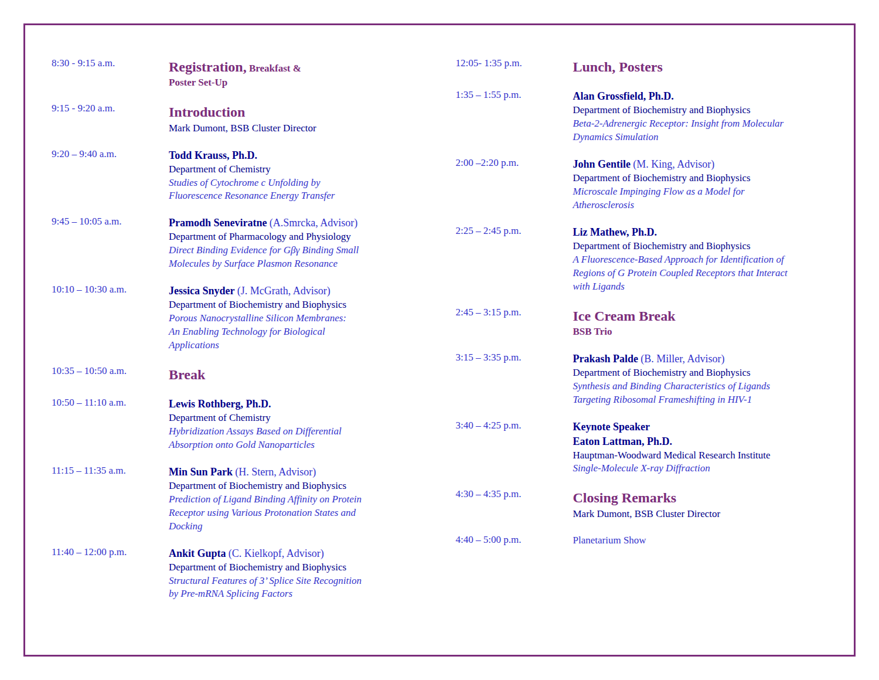| 8:30 - 9:15 a.m. | Registration, Breakfast & Poster Set-Up |
| 9:15 - 9:20 a.m. | Introduction Mark Dumont, BSB Cluster Director |
| 9:20 – 9:40 a.m. | Todd Krauss, Ph.D. Department of Chemistry Studies of Cytochrome c Unfolding by Fluorescence Resonance Energy Transfer |
| 9:45 – 10:05 a.m. | Pramodh Seneviratne (A.Smrcka, Advisor) Department of Pharmacology and Physiology Direct Binding Evidence for Gβγ Binding Small Molecules by Surface Plasmon Resonance |
| 10:10 – 10:30 a.m. | Jessica Snyder (J. McGrath, Advisor) Department of Biochemistry and Biophysics Porous Nanocrystalline Silicon Membranes: An Enabling Technology for Biological Applications |
| 10:35 – 10:50 a.m. | Break |
| 10:50 – 11:10 a.m. | Lewis Rothberg, Ph.D. Department of Chemistry Hybridization Assays Based on Differential Absorption onto Gold Nanoparticles |
| 11:15 – 11:35 a.m. | Min Sun Park (H. Stern, Advisor) Department of Biochemistry and Biophysics Prediction of Ligand Binding Affinity on Protein Receptor using Various Protonation States and Docking |
| 11:40 – 12:00 p.m. | Ankit Gupta (C. Kielkopf, Advisor) Department of Biochemistry and Biophysics Structural Features of 3’ Splice Site Recognition by Pre-mRNA Splicing Factors |
| 12:05- 1:35 p.m. | Lunch, Posters |
| 1:35 – 1:55 p.m. | Alan Grossfield, Ph.D. Department of Biochemistry and Biophysics Beta-2-Adrenergic Receptor: Insight from Molecular Dynamics Simulation |
| 2:00 –2:20 p.m. | John Gentile (M. King, Advisor) Department of Biochemistry and Biophysics Microscale Impinging Flow as a Model for Atherosclerosis |
| 2:25 – 2:45 p.m. | Liz Mathew, Ph.D. Department of Biochemistry and Biophysics A Fluorescence-Based Approach for Identification of Regions of G Protein Coupled Receptors that Interact with Ligands |
| 2:45 – 3:15 p.m. | Ice Cream Break BSB Trio |
| 3:15 – 3:35 p.m. | Prakash Palde (B. Miller, Advisor) Department of Biochemistry and Biophysics Synthesis and Binding Characteristics of Ligands Targeting Ribosomal Frameshifting in HIV-1 |
| 3:40 – 4:25 p.m. | Keynote Speaker Eaton Lattman, Ph.D. Hauptman-Woodward Medical Research Institute Single-Molecule X-ray Diffraction |
| 4:30 – 4:35 p.m. | Closing Remarks Mark Dumont, BSB Cluster Director |
| 4:40 – 5:00 p.m. | Planetarium Show |